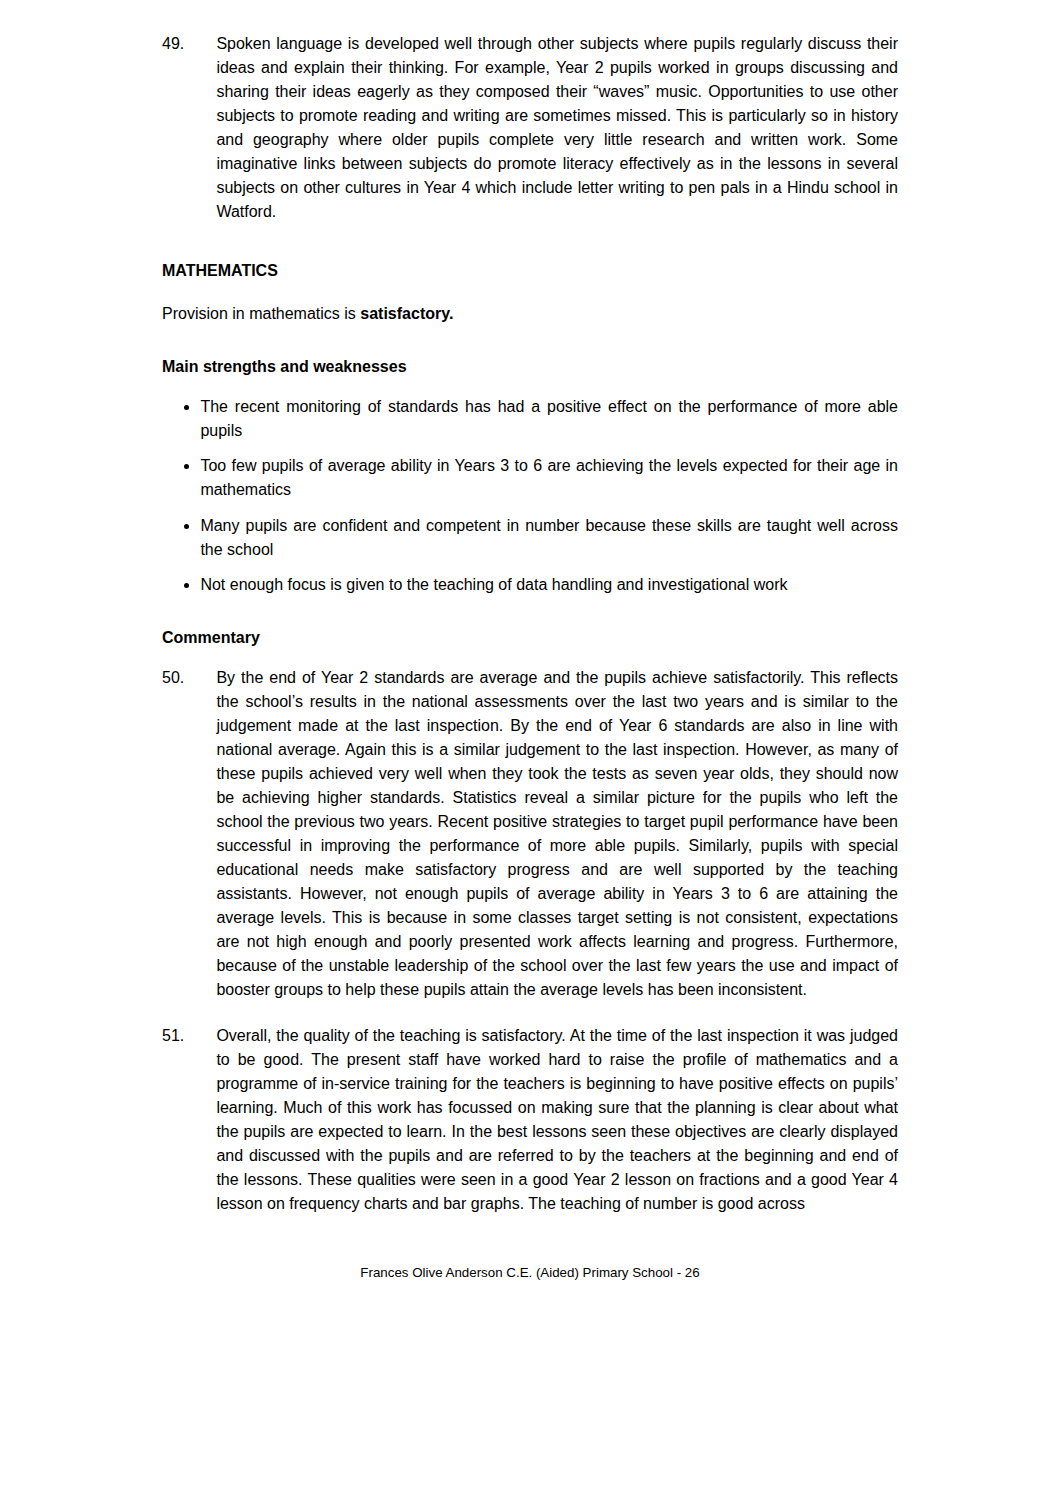49.
Spoken language is developed well through other subjects where pupils regularly discuss their ideas and explain their thinking. For example, Year 2 pupils worked in groups discussing and sharing their ideas eagerly as they composed their “waves” music. Opportunities to use other subjects to promote reading and writing are sometimes missed. This is particularly so in history and geography where older pupils complete very little research and written work. Some imaginative links between subjects do promote literacy effectively as in the lessons in several subjects on other cultures in Year 4 which include letter writing to pen pals in a Hindu school in Watford.
Mathematics
Provision in mathematics is satisfactory.
Main strengths and weaknesses
The recent monitoring of standards has had a positive effect on the performance of more able pupils
Too few pupils of average ability in Years 3 to 6 are achieving the levels expected for their age in mathematics
Many pupils are confident and competent in number because these skills are taught well across the school
Not enough focus is given to the teaching of data handling and investigational work
Commentary
50.
By the end of Year 2 standards are average and the pupils achieve satisfactorily. This reflects the school’s results in the national assessments over the last two years and is similar to the judgement made at the last inspection. By the end of Year 6 standards are also in line with national average. Again this is a similar judgement to the last inspection. However, as many of these pupils achieved very well when they took the tests as seven year olds, they should now be achieving higher standards. Statistics reveal a similar picture for the pupils who left the school the previous two years. Recent positive strategies to target pupil performance have been successful in improving the performance of more able pupils. Similarly, pupils with special educational needs make satisfactory progress and are well supported by the teaching assistants. However, not enough pupils of average ability in Years 3 to 6 are attaining the average levels. This is because in some classes target setting is not consistent, expectations are not high enough and poorly presented work affects learning and progress. Furthermore, because of the unstable leadership of the school over the last few years the use and impact of booster groups to help these pupils attain the average levels has been inconsistent.
51.
Overall, the quality of the teaching is satisfactory. At the time of the last inspection it was judged to be good. The present staff have worked hard to raise the profile of mathematics and a programme of in-service training for the teachers is beginning to have positive effects on pupils’ learning. Much of this work has focussed on making sure that the planning is clear about what the pupils are expected to learn. In the best lessons seen these objectives are clearly displayed and discussed with the pupils and are referred to by the teachers at the beginning and end of the lessons. These qualities were seen in a good Year 2 lesson on fractions and a good Year 4 lesson on frequency charts and bar graphs. The teaching of number is good across
Frances Olive Anderson C.E. (Aided) Primary School - 26